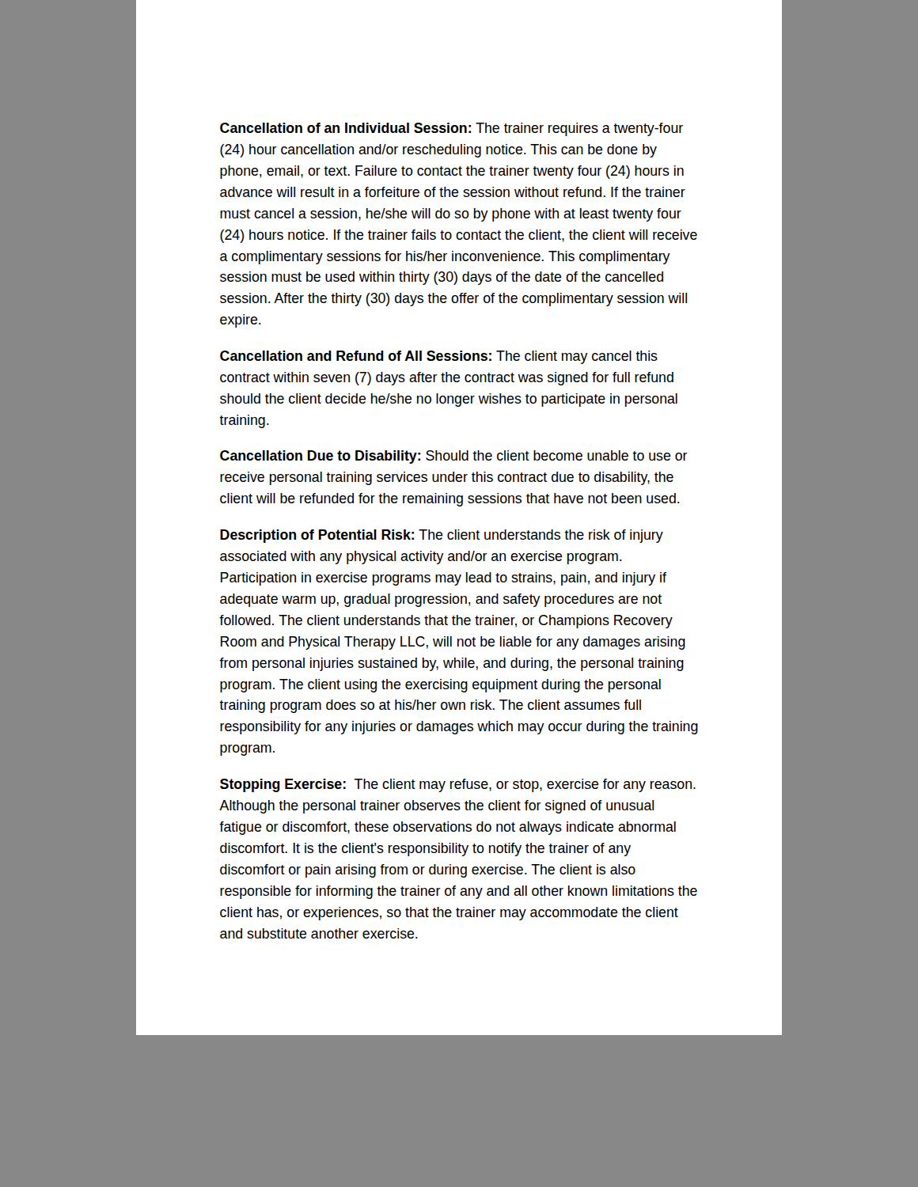Cancellation of an Individual Session: The trainer requires a twenty-four (24) hour cancellation and/or rescheduling notice. This can be done by phone, email, or text. Failure to contact the trainer twenty four (24) hours in advance will result in a forfeiture of the session without refund. If the trainer must cancel a session, he/she will do so by phone with at least twenty four (24) hours notice. If the trainer fails to contact the client, the client will receive a complimentary sessions for his/her inconvenience. This complimentary session must be used within thirty (30) days of the date of the cancelled session. After the thirty (30) days the offer of the complimentary session will expire.
Cancellation and Refund of All Sessions: The client may cancel this contract within seven (7) days after the contract was signed for full refund should the client decide he/she no longer wishes to participate in personal training.
Cancellation Due to Disability: Should the client become unable to use or receive personal training services under this contract due to disability, the client will be refunded for the remaining sessions that have not been used.
Description of Potential Risk: The client understands the risk of injury associated with any physical activity and/or an exercise program. Participation in exercise programs may lead to strains, pain, and injury if adequate warm up, gradual progression, and safety procedures are not followed. The client understands that the trainer, or Champions Recovery Room and Physical Therapy LLC, will not be liable for any damages arising from personal injuries sustained by, while, and during, the personal training program. The client using the exercising equipment during the personal training program does so at his/her own risk. The client assumes full responsibility for any injuries or damages which may occur during the training program.
Stopping Exercise: The client may refuse, or stop, exercise for any reason. Although the personal trainer observes the client for signed of unusual fatigue or discomfort, these observations do not always indicate abnormal discomfort. It is the client's responsibility to notify the trainer of any discomfort or pain arising from or during exercise. The client is also responsible for informing the trainer of any and all other known limitations the client has, or experiences, so that the trainer may accommodate the client and substitute another exercise.